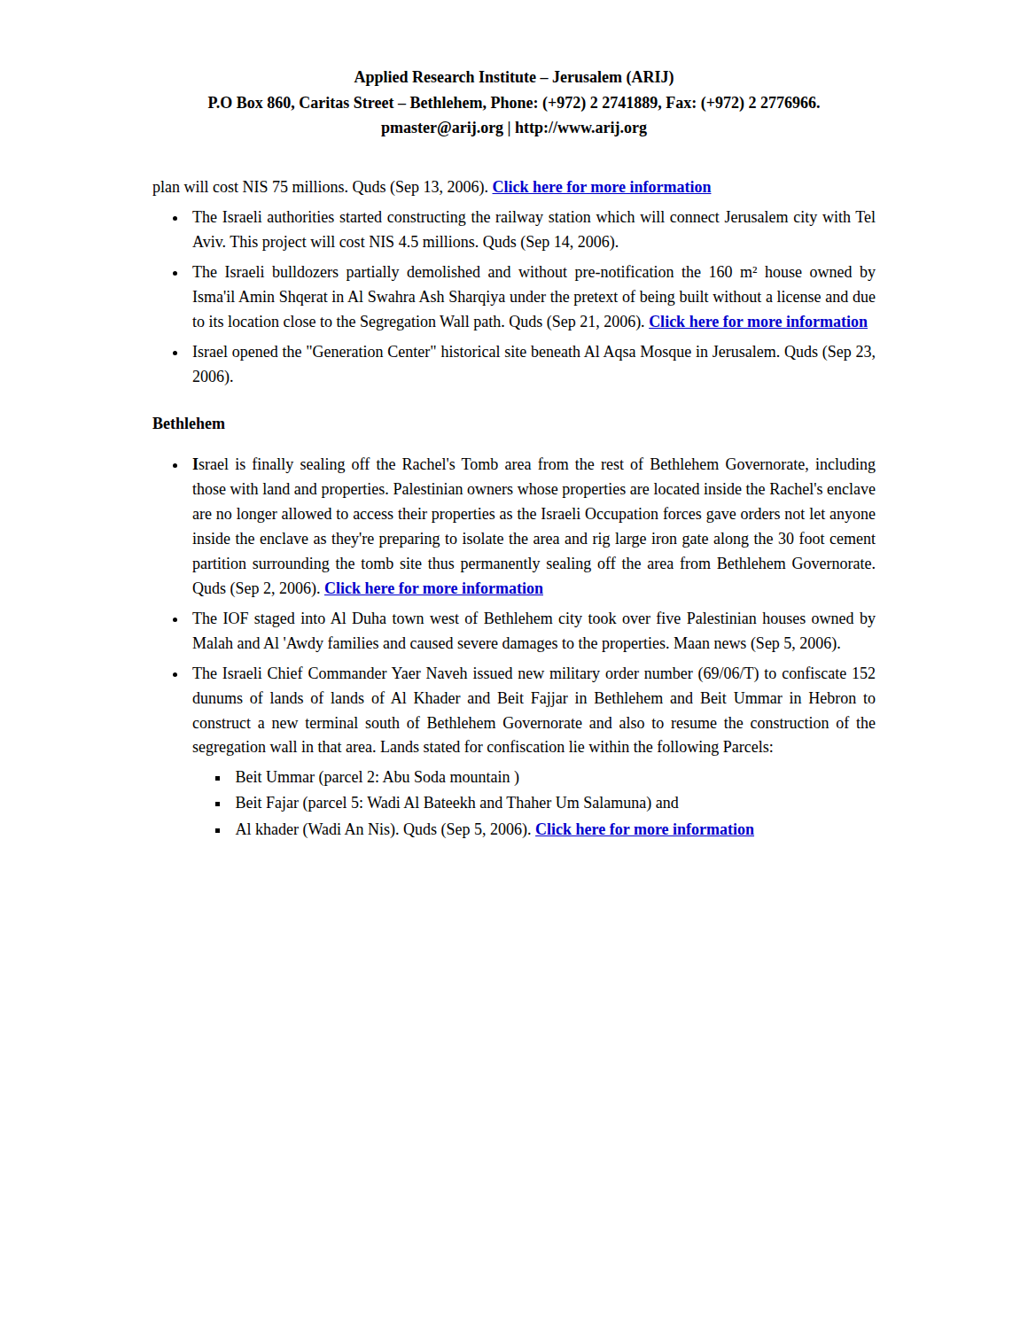Applied Research Institute – Jerusalem (ARIJ)
P.O Box 860, Caritas Street – Bethlehem, Phone: (+972) 2 2741889, Fax: (+972) 2 2776966.
pmaster@arij.org | http://www.arij.org
plan will cost NIS 75 millions. Quds (Sep 13, 2006). Click here for more information
The Israeli authorities started constructing the railway station which will connect Jerusalem city with Tel Aviv. This project will cost NIS 4.5 millions. Quds (Sep 14, 2006).
The Israeli bulldozers partially demolished and without pre-notification the 160 m² house owned by Isma'il Amin Shqerat in Al Swahra Ash Sharqiya under the pretext of being built without a license and due to its location close to the Segregation Wall path. Quds (Sep 21, 2006). Click here for more information
Israel opened the "Generation Center" historical site beneath Al Aqsa Mosque in Jerusalem. Quds (Sep 23, 2006).
Bethlehem
Israel is finally sealing off the Rachel's Tomb area from the rest of Bethlehem Governorate, including those with land and properties. Palestinian owners whose properties are located inside the Rachel's enclave are no longer allowed to access their properties as the Israeli Occupation forces gave orders not let anyone inside the enclave as they're preparing to isolate the area and rig large iron gate along the 30 foot cement partition surrounding the tomb site thus permanently sealing off the area from Bethlehem Governorate. Quds (Sep 2, 2006). Click here for more information
The IOF staged into Al Duha town west of Bethlehem city took over five Palestinian houses owned by Malah and Al 'Awdy families and caused severe damages to the properties. Maan news (Sep 5, 2006).
The Israeli Chief Commander Yaer Naveh issued new military order number (69/06/T) to confiscate 152 dunums of lands of lands of Al Khader and Beit Fajjar in Bethlehem and Beit Ummar in Hebron to construct a new terminal south of Bethlehem Governorate and also to resume the construction of the segregation wall in that area. Lands stated for confiscation lie within the following Parcels:
Beit Ummar (parcel 2: Abu Soda mountain )
Beit Fajar (parcel 5: Wadi Al Bateekh and Thaher Um Salamuna) and
Al khader (Wadi An Nis). Quds (Sep 5, 2006). Click here for more information